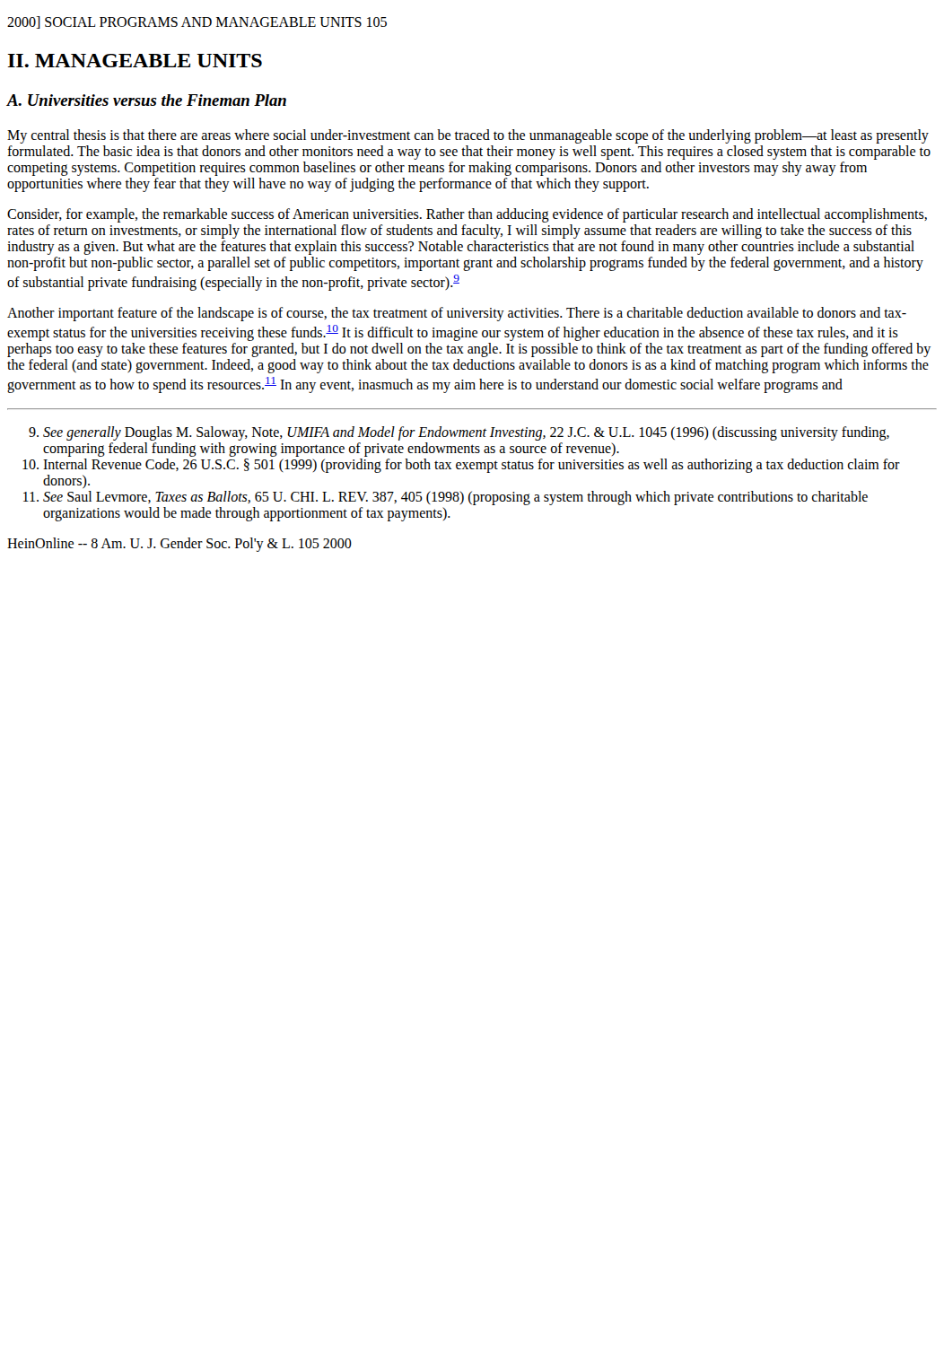2000] SOCIAL PROGRAMS AND MANAGEABLE UNITS 105
II. MANAGEABLE UNITS
A. Universities versus the Fineman Plan
My central thesis is that there are areas where social under-investment can be traced to the unmanageable scope of the underlying problem—at least as presently formulated. The basic idea is that donors and other monitors need a way to see that their money is well spent. This requires a closed system that is comparable to competing systems. Competition requires common baselines or other means for making comparisons. Donors and other investors may shy away from opportunities where they fear that they will have no way of judging the performance of that which they support.
Consider, for example, the remarkable success of American universities. Rather than adducing evidence of particular research and intellectual accomplishments, rates of return on investments, or simply the international flow of students and faculty, I will simply assume that readers are willing to take the success of this industry as a given. But what are the features that explain this success? Notable characteristics that are not found in many other countries include a substantial non-profit but non-public sector, a parallel set of public competitors, important grant and scholarship programs funded by the federal government, and a history of substantial private fundraising (especially in the non-profit, private sector).9
Another important feature of the landscape is of course, the tax treatment of university activities. There is a charitable deduction available to donors and tax-exempt status for the universities receiving these funds.10 It is difficult to imagine our system of higher education in the absence of these tax rules, and it is perhaps too easy to take these features for granted, but I do not dwell on the tax angle. It is possible to think of the tax treatment as part of the funding offered by the federal (and state) government. Indeed, a good way to think about the tax deductions available to donors is as a kind of matching program which informs the government as to how to spend its resources.11 In any event, inasmuch as my aim here is to understand our domestic social welfare programs and
See generally Douglas M. Saloway, Note, UMIFA and Model for Endowment Investing, 22 J.C. & U.L. 1045 (1996) (discussing university funding, comparing federal funding with growing importance of private endowments as a source of revenue).
Internal Revenue Code, 26 U.S.C. § 501 (1999) (providing for both tax exempt status for universities as well as authorizing a tax deduction claim for donors).
See Saul Levmore, Taxes as Ballots, 65 U. CHI. L. REV. 387, 405 (1998) (proposing a system through which private contributions to charitable organizations would be made through apportionment of tax payments).
HeinOnline -- 8 Am. U. J. Gender Soc. Pol'y & L. 105 2000